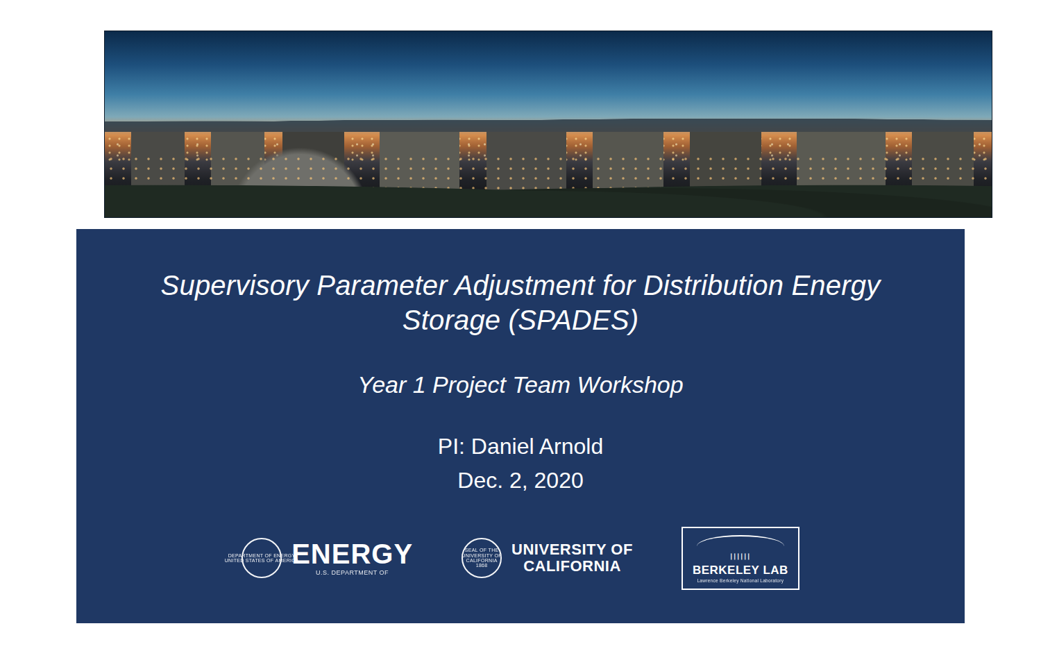Supervisory Parameter Adjustment for Distribution Energy Storage (SPADES)
Year 1 Project Team Workshop
PI: Daniel Arnold
Dec. 2, 2020
DEPARTMENT OF ENERGY
UNITED STATES OF AMERICA
ENERGY
U.S. DEPARTMENT OF
SEAL OF THE
UNIVERSITY OF
CALIFORNIA
1868
UNIVERSITY OF
CALIFORNIA
ꞁꞁꞁꞁꞁꞁ
BERKELEY LAB
Lawrence Berkeley National Laboratory